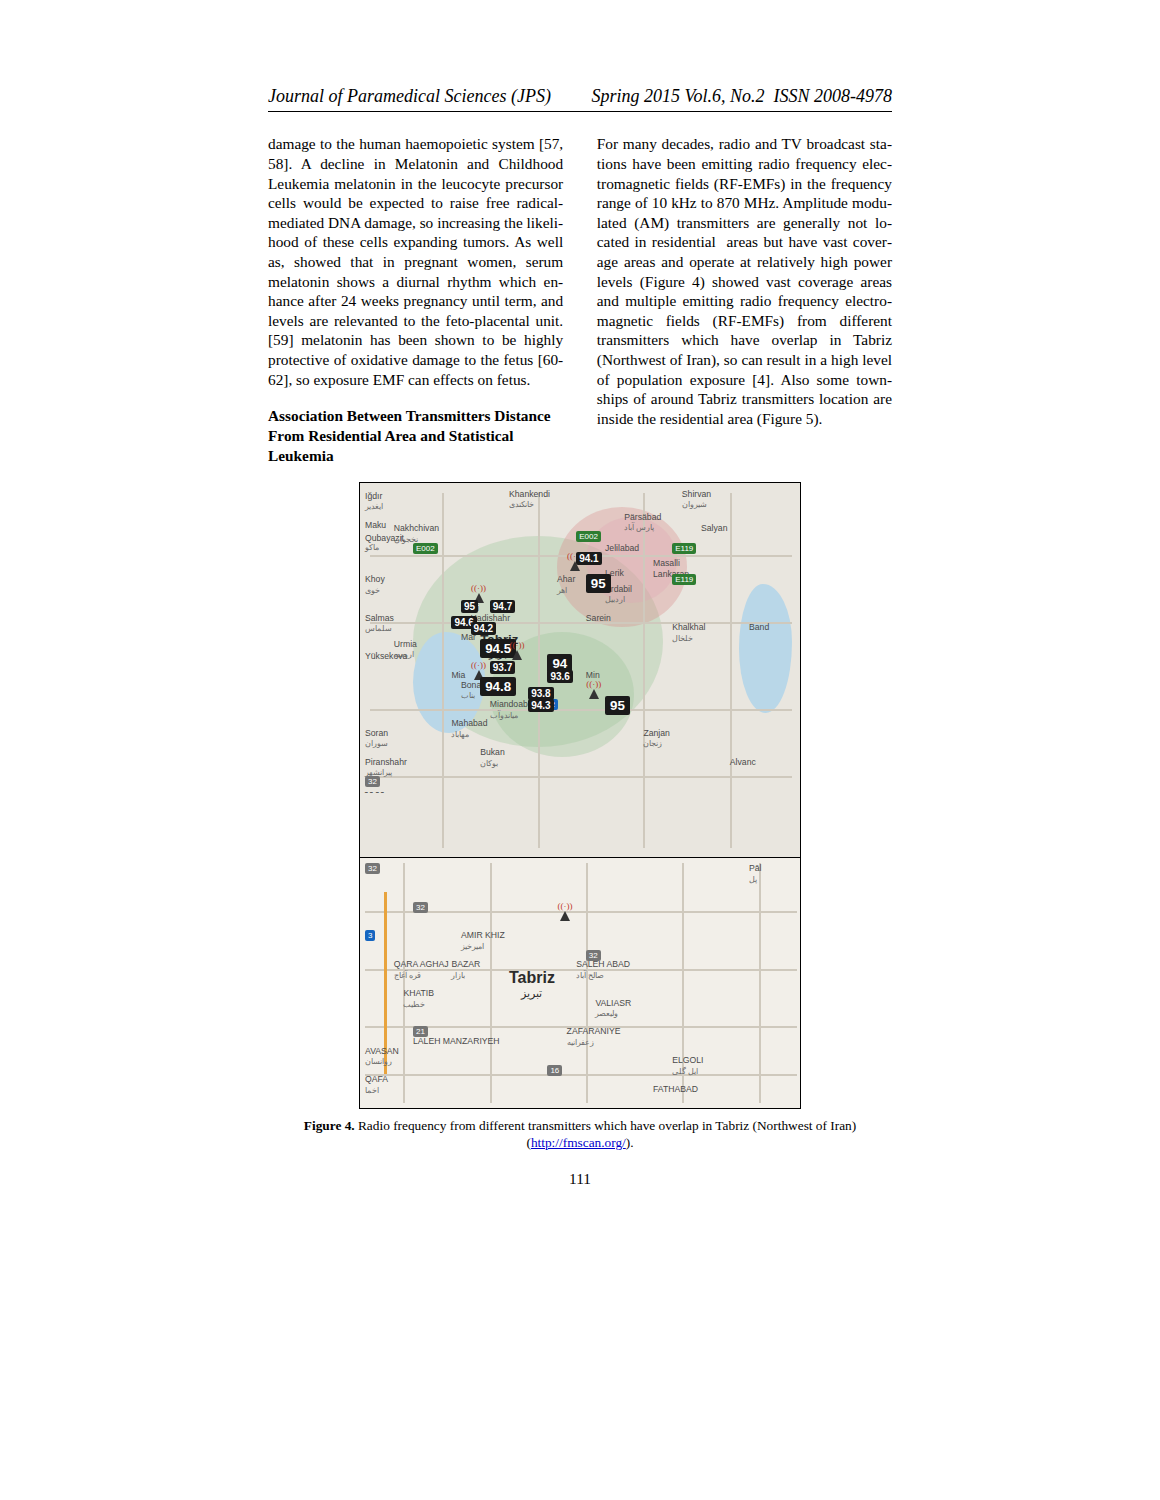Journal of Paramedical Sciences (JPS) Spring 2015 Vol.6, No.2 ISSN 2008-4978
damage to the human haemopoietic system [57, 58]. A decline in Melatonin and Childhood Leukemia melatonin in the leucocyte precursor cells would be expected to raise free radical-mediated DNA damage, so increasing the likelihood of these cells expanding tumors. As well as, showed that in pregnant women, serum melatonin shows a diurnal rhythm which enhance after 24 weeks pregnancy until term, and levels are relevanted to the feto-placental unit.[59] melatonin has been shown to be highly protective of oxidative damage to the fetus [60-62], so exposure EMF can effects on fetus.
Association Between Transmitters Distance From Residential Area and Statistical Leukemia
For many decades, radio and TV broadcast stations have been emitting radio frequency electromagnetic fields (RF-EMFs) in the frequency range of 10 kHz to 870 MHz. Amplitude modulated (AM) transmitters are generally not located in residential areas but have vast coverage areas and operate at relatively high power levels (Figure 4) showed vast coverage areas and multiple emitting radio frequency electromagnetic fields (RF-EMFs) from different transmitters which have overlap in Tabriz (Northwest of Iran), so can result in a high level of population exposure [4]. Also some townships of around Tabriz transmitters location are inside the residential area (Figure 5).
Iğdır
ایغدیر
Khankendi
خانکندی
Shirvan
شیروان
Pärsäbad
پارس آباد
Salyan
Nakhchivan
نخجوان
Qubayazit
Maku
ماکو
Jelilabad
Masalli
Lankaran
Lerik
Khoy
خوی
Salmas
سلماس
Ardabil
اردبیل
Sarein
Khalkhal
خلخال
Band
Yüksekova
Urmia
ارومیه
Bonab
بناب
Miandoab
میاندوآب
Mahabad
مهاباد
Soran
سوران
Piranshahr
پیرانشهر
Bukan
بوکان
Zanjan
زنجان
Alvanc
ـ ـ ـ ـ
Hadishahr
Hadi
Ahar
اهر
Mar
Mia
Min
Tabrizتبریز
E002
E002
E119
E119
2
32
95
94.7
94.6
94.2
94.5
94.1
95
93.7
94.8
94
93.6
93.8
94.3
95
32
32
32
3
21
16
Pāl
پل
AMIR KHIZ
امیرخیز
BAZAR
بازار
SALEH ABAD
صالح آباد
QARA AGHAJ
قره آغاج
KHATIB
خطیب
VALIASR
ولیعصر
LALEH MANZARIYEH
AVASAN
روانسان
ZAFARANIYE
زعفرانیه
QAFA
اخما
ELGOLI
ایل گلی
FATHABAD
Tabrizتبریز
Figure 4. Radio frequency from different transmitters which have overlap in Tabriz (Northwest of Iran) (http://fmscan.org/).
111